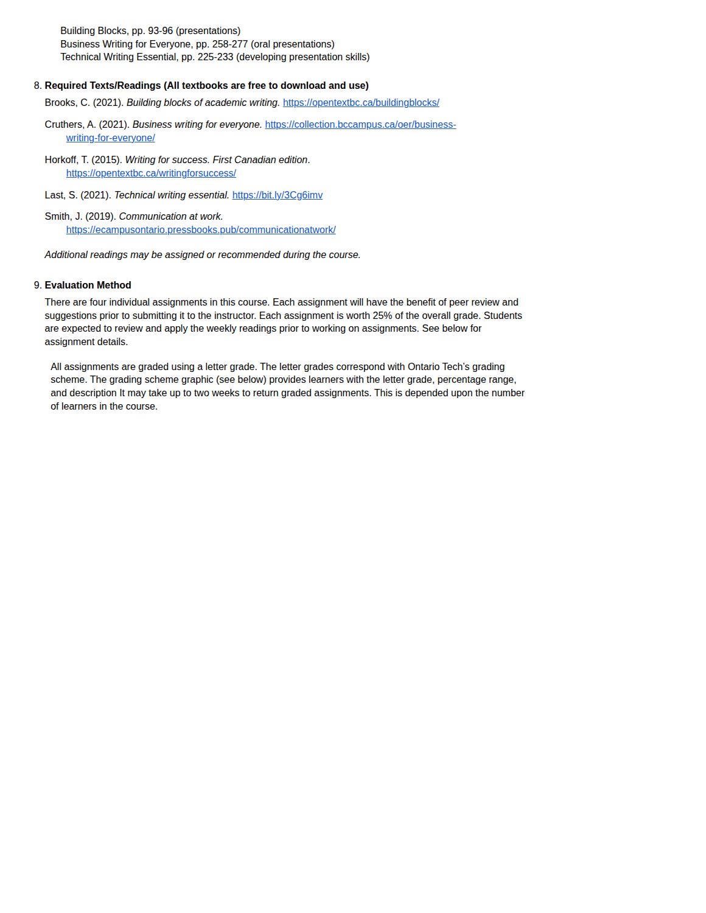Building Blocks, pp. 93-96 (presentations)
Business Writing for Everyone, pp. 258-277 (oral presentations)
Technical Writing Essential, pp. 225-233 (developing presentation skills)
Required Texts/Readings (All textbooks are free to download and use)
Brooks, C. (2021). Building blocks of academic writing. https://opentextbc.ca/buildingblocks/
Cruthers, A. (2021). Business writing for everyone. https://collection.bccampus.ca/oer/business- writing-for-everyone/
Horkoff, T. (2015). Writing for success. First Canadian edition. https://opentextbc.ca/writingforsuccess/
Last, S. (2021). Technical writing essential. https://bit.ly/3Cg6imv
Smith, J. (2019). Communication at work. https://ecampusontario.pressbooks.pub/communicationatwork/
Additional readings may be assigned or recommended during the course.
Evaluation Method
There are four individual assignments in this course. Each assignment will have the benefit of peer review and suggestions prior to submitting it to the instructor. Each assignment is worth 25% of the overall grade. Students are expected to review and apply the weekly readings prior to working on assignments. See below for assignment details.
All assignments are graded using a letter grade. The letter grades correspond with Ontario Tech’s grading scheme. The grading scheme graphic (see below) provides learners with the letter grade, percentage range, and description It may take up to two weeks to return graded assignments. This is depended upon the number of learners in the course.